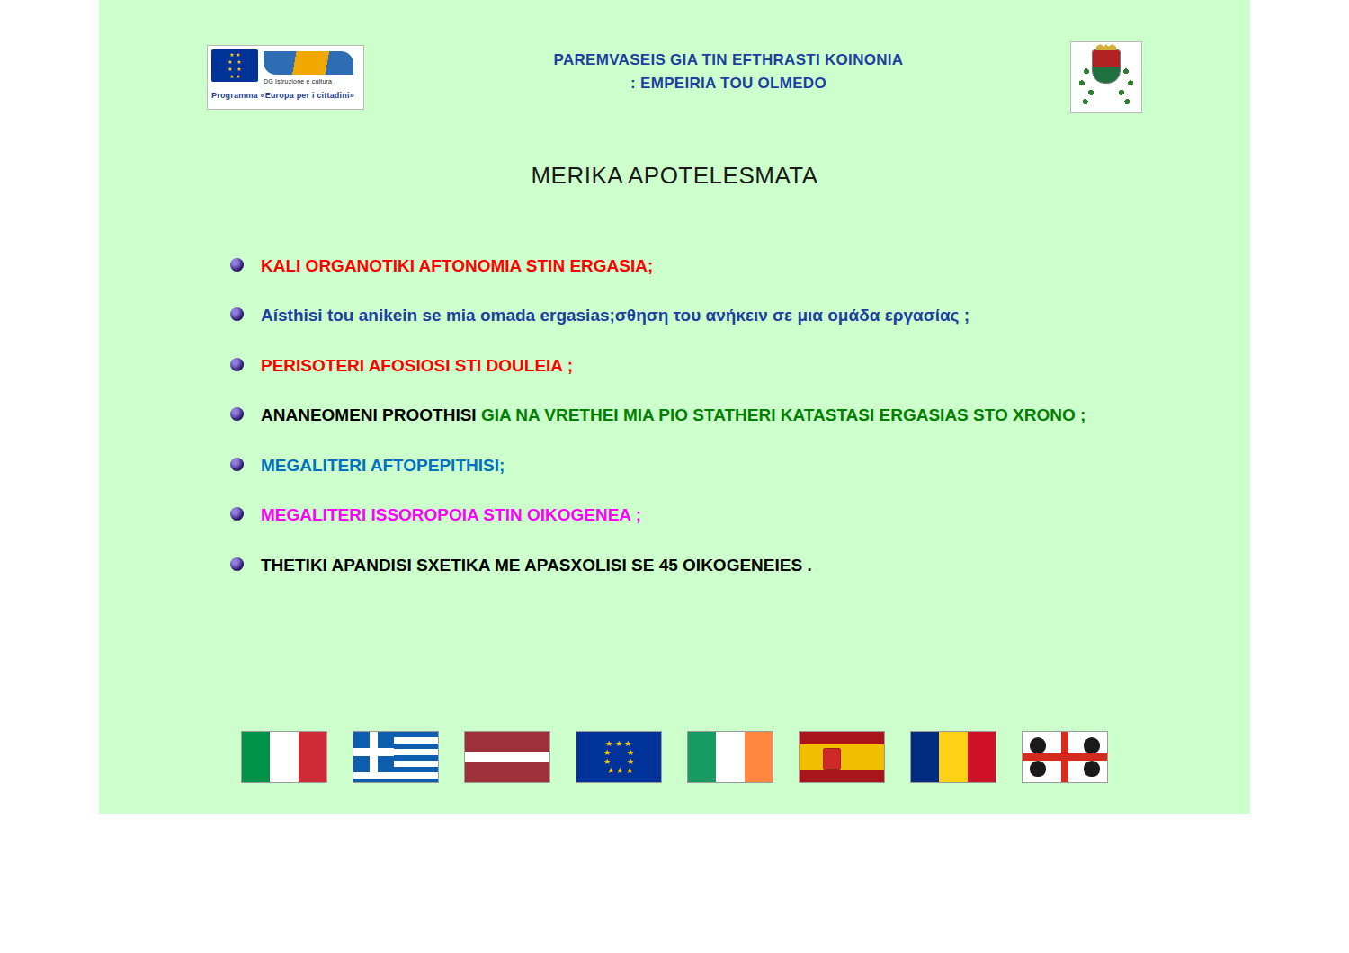DG Istruzione e cultura
Programma «Europa per i cittadini»
PAREMVASEIS GIA TIN EFTHRASTI KOINONIA
: EMPEIRIA TOU OLMEDO
MERIKA APOTELESMATA
KALI ORGANOTIKI AFTONOMIA STIN ERGASIA;
Aísthisi tou anikein se mia omada ergasias;σθηση του ανήκειν σε μια ομάδα εργασίας ;
PERISOTERI AFOSIOSI STI DOULEIA ;
ANANEOMENI PROOTHISI GIA NA VRETHEI MIA PIO STATHERI KATASTASI ERGASIAS STO XRONO ;
MEGALITERI AFTOPEPITHISI;
MEGALITERI ISSOROPOIA STIN OIKOGENEA ;
THETIKI APANDISI SXETIKA ME APASXOLISI SE 45 OIKOGENEIES .
★ ★ ★ ★ ★ ★ ★ ★ ★ ★